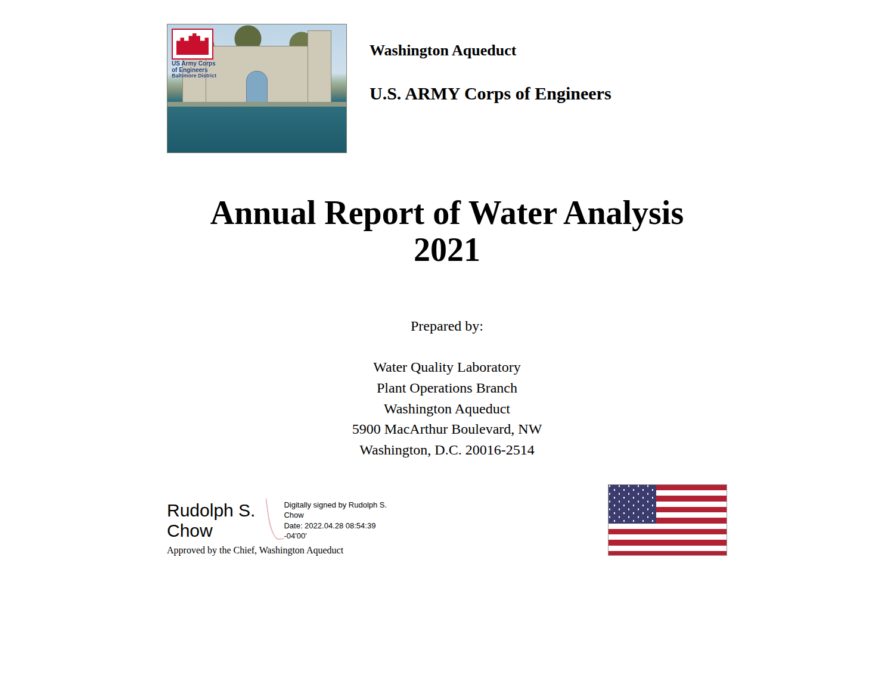US Army Corps
of Engineers
Baltimore District
Washington Aqueduct
U.S. ARMY Corps of Engineers
Annual Report of Water Analysis
2021
Prepared by:
Water Quality Laboratory
Plant Operations Branch
Washington Aqueduct
5900 MacArthur Boulevard, NW
Washington, D.C. 20016-2514
Rudolph S.
Chow Digitally signed by Rudolph S.
Chow
Date: 2022.04.28 08:54:39
-04'00'
Approved by the Chief, Washington Aqueduct